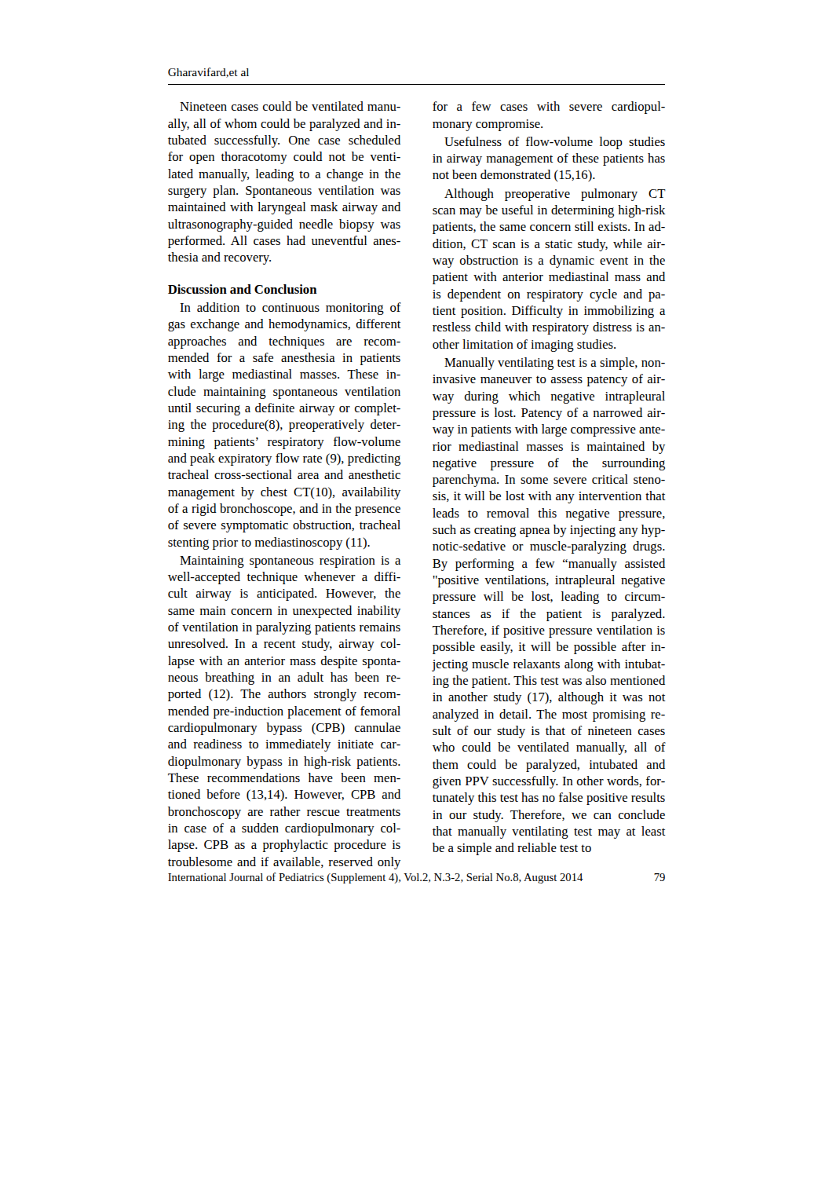Gharavifard,et al
Nineteen cases could be ventilated manually, all of whom could be paralyzed and intubated successfully. One case scheduled for open thoracotomy could not be ventilated manually, leading to a change in the surgery plan. Spontaneous ventilation was maintained with laryngeal mask airway and ultrasonography-guided needle biopsy was performed. All cases had uneventful anesthesia and recovery.
Discussion and Conclusion
In addition to continuous monitoring of gas exchange and hemodynamics, different approaches and techniques are recommended for a safe anesthesia in patients with large mediastinal masses. These include maintaining spontaneous ventilation until securing a definite airway or completing the procedure(8), preoperatively determining patients’ respiratory flow-volume and peak expiratory flow rate (9), predicting tracheal cross-sectional area and anesthetic management by chest CT(10), availability of a rigid bronchoscope, and in the presence of severe symptomatic obstruction, tracheal stenting prior to mediastinoscopy (11).
Maintaining spontaneous respiration is a well-accepted technique whenever a difficult airway is anticipated. However, the same main concern in unexpected inability of ventilation in paralyzing patients remains unresolved. In a recent study, airway collapse with an anterior mass despite spontaneous breathing in an adult has been reported (12). The authors strongly recommended pre-induction placement of femoral cardiopulmonary bypass (CPB) cannulae and readiness to immediately initiate cardiopulmonary bypass in high-risk patients. These recommendations have been mentioned before (13,14). However, CPB and bronchoscopy are rather rescue treatments in case of a sudden cardiopulmonary collapse. CPB as a prophylactic procedure is troublesome and if available, reserved only for a few cases with severe cardiopulmonary compromise.
Usefulness of flow-volume loop studies in airway management of these patients has not been demonstrated (15,16).
Although preoperative pulmonary CT scan may be useful in determining high-risk patients, the same concern still exists. In addition, CT scan is a static study, while airway obstruction is a dynamic event in the patient with anterior mediastinal mass and is dependent on respiratory cycle and patient position. Difficulty in immobilizing a restless child with respiratory distress is another limitation of imaging studies.
Manually ventilating test is a simple, noninvasive maneuver to assess patency of airway during which negative intrapleural pressure is lost. Patency of a narrowed airway in patients with large compressive anterior mediastinal masses is maintained by negative pressure of the surrounding parenchyma. In some severe critical stenosis, it will be lost with any intervention that leads to removal this negative pressure, such as creating apnea by injecting any hypnotic-sedative or muscle-paralyzing drugs. By performing a few “manually assisted "positive ventilations, intrapleural negative pressure will be lost, leading to circumstances as if the patient is paralyzed. Therefore, if positive pressure ventilation is possible easily, it will be possible after injecting muscle relaxants along with intubating the patient. This test was also mentioned in another study (17), although it was not analyzed in detail. The most promising result of our study is that of nineteen cases who could be ventilated manually, all of them could be paralyzed, intubated and given PPV successfully. In other words, fortunately this test has no false positive results in our study. Therefore, we can conclude that manually ventilating test may at least be a simple and reliable test to
International Journal of Pediatrics (Supplement 4), Vol.2, N.3-2, Serial No.8, August 2014
79